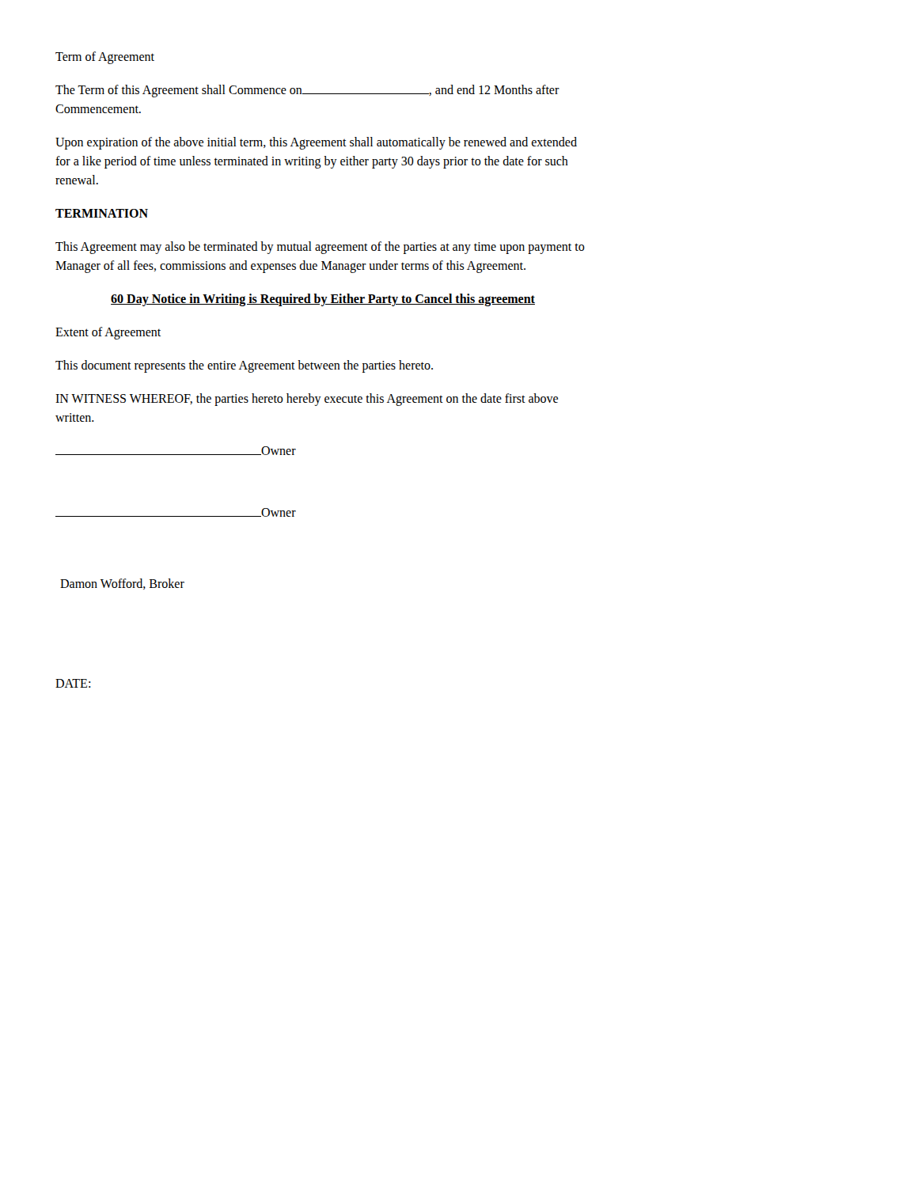Term of Agreement
The Term of this Agreement shall Commence on , and end 12 Months after Commencement.
Upon expiration of the above initial term, this Agreement shall automatically be renewed and extended for a like period of time unless terminated in writing by either party 30 days prior to the date for such renewal.
TERMINATION
This Agreement may also be terminated by mutual agreement of the parties at any time upon payment to Manager of all fees, commissions and expenses due Manager under terms of this Agreement.
60 Day Notice in Writing is Required by Either Party to Cancel this agreement
Extent of Agreement
This document represents the entire Agreement between the parties hereto.
IN WITNESS WHEREOF, the parties hereto hereby execute this Agreement on the date first above written.
Owner
Owner
Damon Wofford, Broker
DATE: